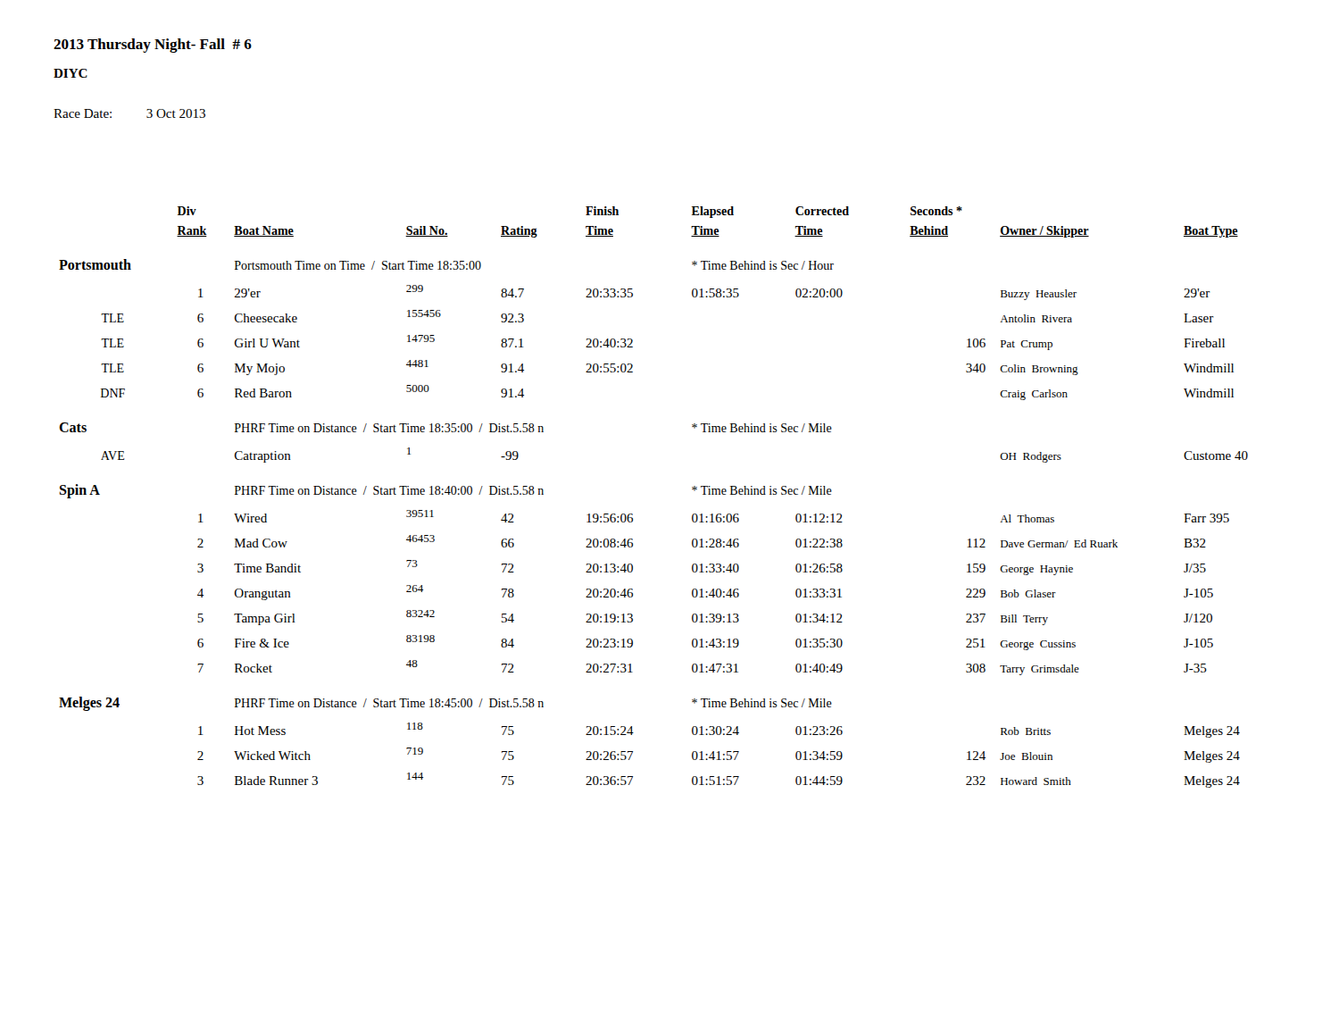2013 Thursday Night- Fall # 6
DIYC
Race Date: 3 Oct 2013
| | Div | | | | Finish | Elapsed | Corrected | Seconds * | | |
| --- | --- | --- | --- | --- | --- | --- | --- | --- | --- | --- |
| | Rank | Boat Name | Sail No. | Rating | Time | Time | Time | Behind | Owner / Skipper | Boat Type |
| Portsmouth | | Portsmouth Time on Time / Start Time 18:35:00 | * Time Behind is Sec / Hour | | | |
| | 1 | 29'er | 299 | 84.7 | 20:33:35 | 01:58:35 | 02:20:00 | | Buzzy Heausler | 29'er |
| TLE | 6 | Cheesecake | 155456 | 92.3 | | | | | Antolin Rivera | Laser |
| TLE | 6 | Girl U Want | 14795 | 87.1 | 20:40:32 | | | 106 | Pat Crump | Fireball |
| TLE | 6 | My Mojo | 4481 | 91.4 | 20:55:02 | | | 340 | Colin Browning | Windmill |
| DNF | 6 | Red Baron | 5000 | 91.4 | | | | | Craig Carlson | Windmill |
| Cats | | PHRF Time on Distance / Start Time 18:35:00 / Dist.5.58 n | * Time Behind is Sec / Mile | | | |
| AVE | | Catraption | 1 | -99 | | | | | OH Rodgers | Custome 40 |
| Spin A | | PHRF Time on Distance / Start Time 18:40:00 / Dist.5.58 n | * Time Behind is Sec / Mile | | | |
| | 1 | Wired | 39511 | 42 | 19:56:06 | 01:16:06 | 01:12:12 | | Al Thomas | Farr 395 |
| | 2 | Mad Cow | 46453 | 66 | 20:08:46 | 01:28:46 | 01:22:38 | 112 | Dave German/ Ed Ruark | B32 |
| | 3 | Time Bandit | 73 | 72 | 20:13:40 | 01:33:40 | 01:26:58 | 159 | George Haynie | J/35 |
| | 4 | Orangutan | 264 | 78 | 20:20:46 | 01:40:46 | 01:33:31 | 229 | Bob Glaser | J-105 |
| | 5 | Tampa Girl | 83242 | 54 | 20:19:13 | 01:39:13 | 01:34:12 | 237 | Bill Terry | J/120 |
| | 6 | Fire & Ice | 83198 | 84 | 20:23:19 | 01:43:19 | 01:35:30 | 251 | George Cussins | J-105 |
| | 7 | Rocket | 48 | 72 | 20:27:31 | 01:47:31 | 01:40:49 | 308 | Tarry Grimsdale | J-35 |
| Melges 24 | | PHRF Time on Distance / Start Time 18:45:00 / Dist.5.58 n | * Time Behind is Sec / Mile | | | |
| | 1 | Hot Mess | 118 | 75 | 20:15:24 | 01:30:24 | 01:23:26 | | Rob Britts | Melges 24 |
| | 2 | Wicked Witch | 719 | 75 | 20:26:57 | 01:41:57 | 01:34:59 | 124 | Joe Blouin | Melges 24 |
| | 3 | Blade Runner 3 | 144 | 75 | 20:36:57 | 01:51:57 | 01:44:59 | 232 | Howard Smith | Melges 24 |